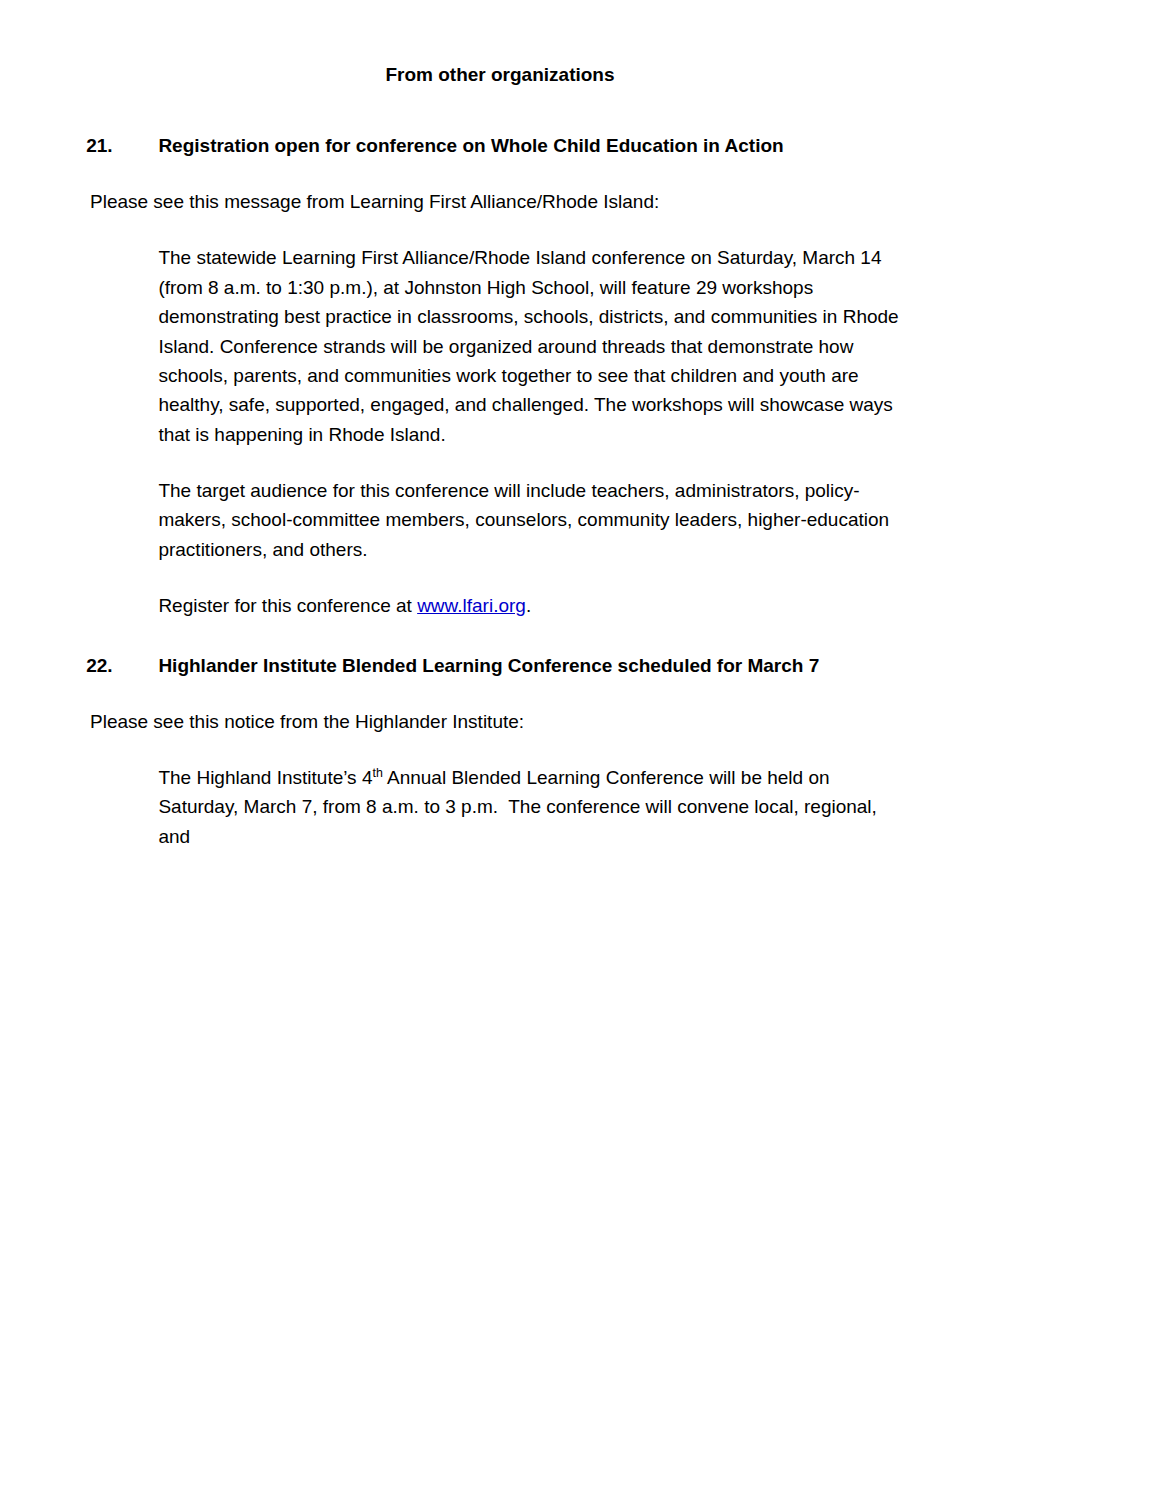From other organizations
21. Registration open for conference on Whole Child Education in Action
Please see this message from Learning First Alliance/Rhode Island:
The statewide Learning First Alliance/Rhode Island conference on Saturday, March 14 (from 8 a.m. to 1:30 p.m.), at Johnston High School, will feature 29 workshops demonstrating best practice in classrooms, schools, districts, and communities in Rhode Island. Conference strands will be organized around threads that demonstrate how schools, parents, and communities work together to see that children and youth are healthy, safe, supported, engaged, and challenged. The workshops will showcase ways that is happening in Rhode Island.
The target audience for this conference will include teachers, administrators, policy-makers, school-committee members, counselors, community leaders, higher-education practitioners, and others.
Register for this conference at www.lfari.org.
22. Highlander Institute Blended Learning Conference scheduled for March 7
Please see this notice from the Highlander Institute:
The Highland Institute’s 4th Annual Blended Learning Conference will be held on Saturday, March 7, from 8 a.m. to 3 p.m. The conference will convene local, regional, and